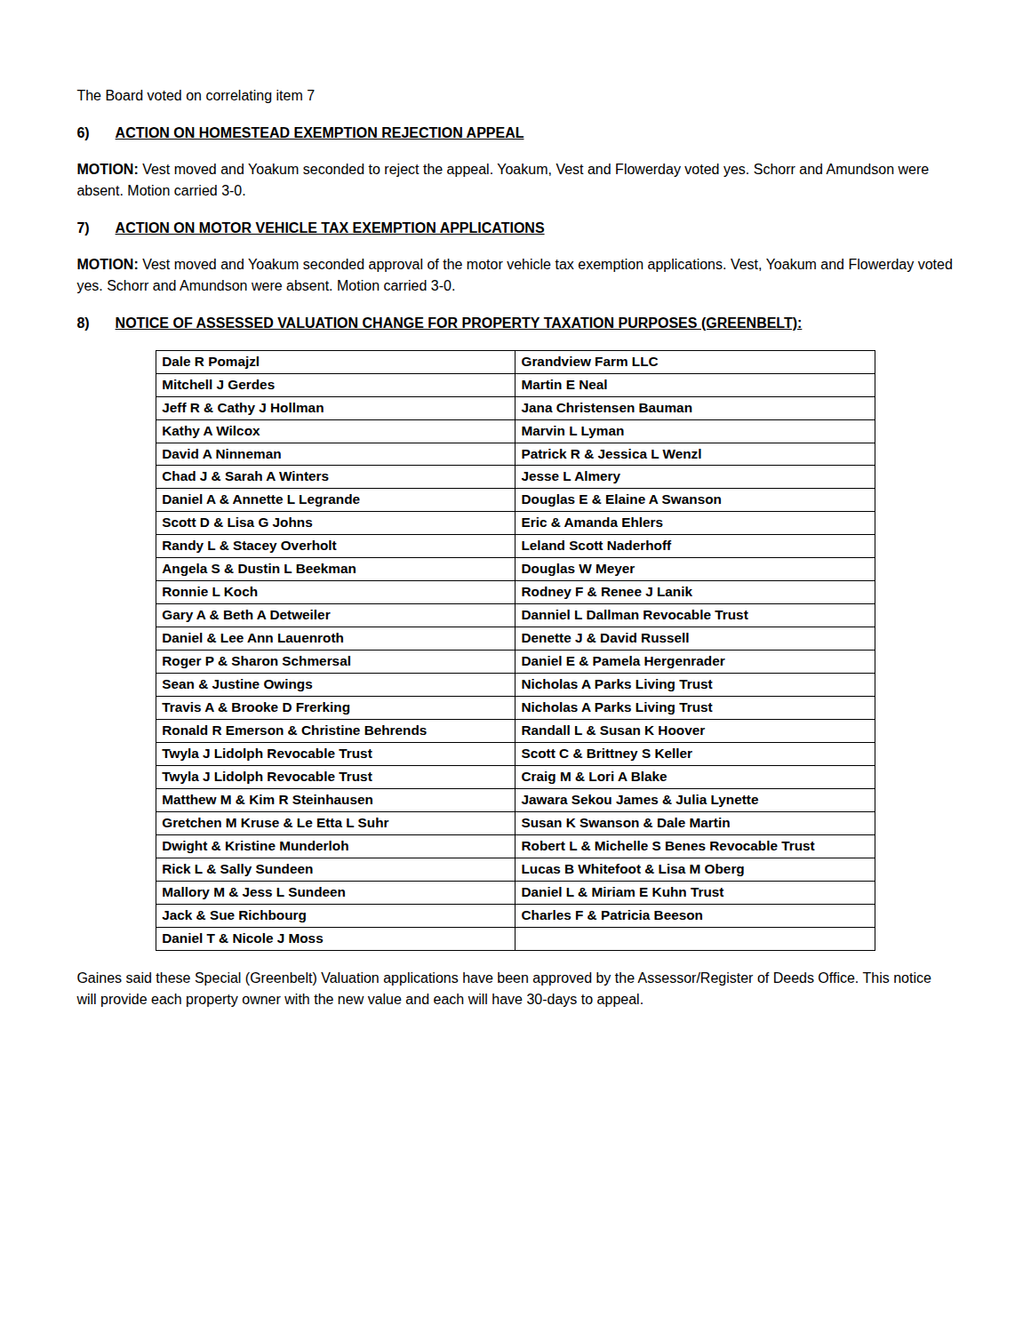The Board voted on correlating item 7
6) ACTION ON HOMESTEAD EXEMPTION REJECTION APPEAL
MOTION: Vest moved and Yoakum seconded to reject the appeal. Yoakum, Vest and Flowerday voted yes. Schorr and Amundson were absent. Motion carried 3-0.
7) ACTION ON MOTOR VEHICLE TAX EXEMPTION APPLICATIONS
MOTION: Vest moved and Yoakum seconded approval of the motor vehicle tax exemption applications. Vest, Yoakum and Flowerday voted yes. Schorr and Amundson were absent. Motion carried 3-0.
8) NOTICE OF ASSESSED VALUATION CHANGE FOR PROPERTY TAXATION PURPOSES (GREENBELT):
| Dale R Pomajzl | Grandview Farm LLC |
| Mitchell J Gerdes | Martin E Neal |
| Jeff R & Cathy J Hollman | Jana Christensen Bauman |
| Kathy A Wilcox | Marvin L Lyman |
| David A Ninneman | Patrick R & Jessica L Wenzl |
| Chad J & Sarah A Winters | Jesse L Almery |
| Daniel A & Annette L Legrande | Douglas E & Elaine A Swanson |
| Scott D & Lisa G Johns | Eric & Amanda Ehlers |
| Randy L & Stacey Overholt | Leland Scott Naderhoff |
| Angela S & Dustin L Beekman | Douglas W Meyer |
| Ronnie L Koch | Rodney F & Renee J Lanik |
| Gary A & Beth A Detweiler | Danniel L Dallman Revocable Trust |
| Daniel & Lee Ann Lauenroth | Denette J & David Russell |
| Roger P & Sharon Schmersal | Daniel E & Pamela Hergenrader |
| Sean & Justine Owings | Nicholas A Parks Living Trust |
| Travis A & Brooke D Frerking | Nicholas A Parks Living Trust |
| Ronald R Emerson & Christine Behrends | Randall L & Susan K Hoover |
| Twyla J Lidolph Revocable Trust | Scott C & Brittney S Keller |
| Twyla J Lidolph Revocable Trust | Craig M & Lori A Blake |
| Matthew M & Kim R Steinhausen | Jawara Sekou James & Julia Lynette |
| Gretchen M Kruse & Le Etta L Suhr | Susan K Swanson & Dale Martin |
| Dwight & Kristine Munderloh | Robert L & Michelle S Benes Revocable Trust |
| Rick L & Sally Sundeen | Lucas B Whitefoot & Lisa M Oberg |
| Mallory M & Jess L Sundeen | Daniel L & Miriam E Kuhn Trust |
| Jack & Sue Richbourg | Charles F & Patricia Beeson |
| Daniel T & Nicole J Moss | |
Gaines said these Special (Greenbelt) Valuation applications have been approved by the Assessor/Register of Deeds Office. This notice will provide each property owner with the new value and each will have 30-days to appeal.